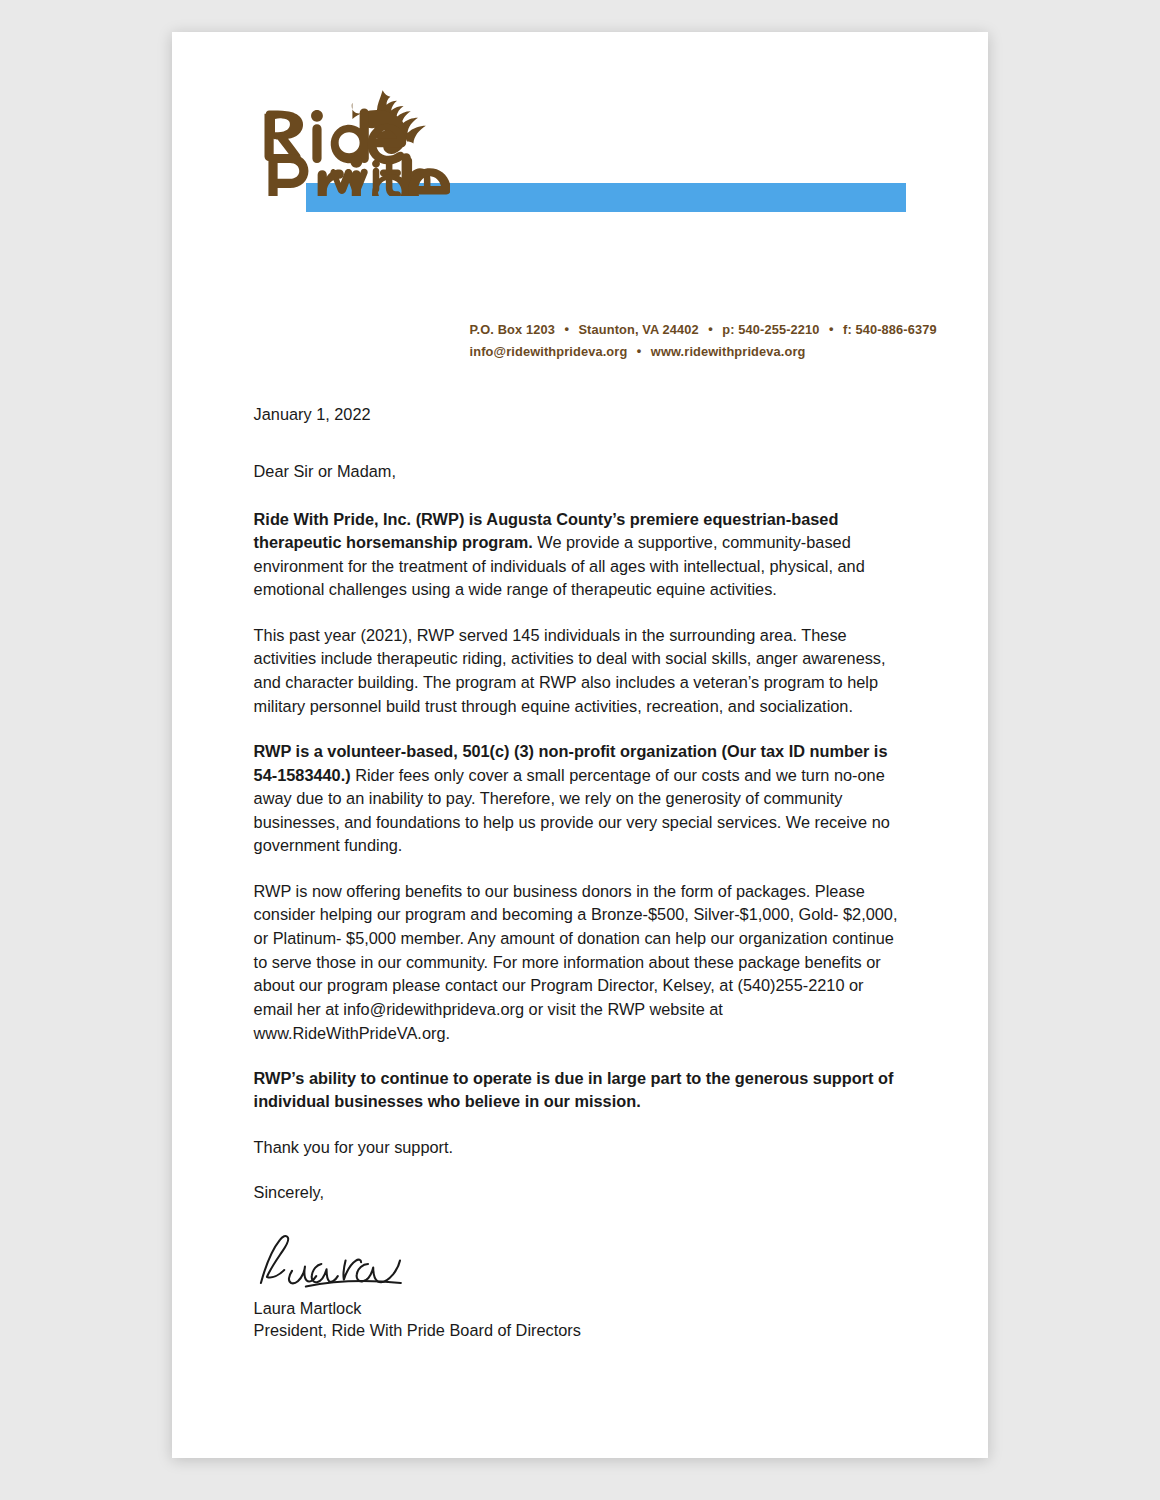P.O. Box 1203 • Staunton, VA 24402 • p: 540-255-2210 • f: 540-886-6379
info@ridewithprideva.org • www.ridewithprideva.org
January 1, 2022
Dear Sir or Madam,
Ride With Pride, Inc. (RWP) is Augusta County’s premiere equestrian-based therapeutic horsemanship program. We provide a supportive, community-based environment for the treatment of individuals of all ages with intellectual, physical, and emotional challenges using a wide range of therapeutic equine activities.
This past year (2021), RWP served 145 individuals in the surrounding area. These activities include therapeutic riding, activities to deal with social skills, anger awareness, and character building. The program at RWP also includes a veteran’s program to help military personnel build trust through equine activities, recreation, and socialization.
RWP is a volunteer-based, 501(c) (3) non-profit organization (Our tax ID number is 54-1583440.) Rider fees only cover a small percentage of our costs and we turn no-one away due to an inability to pay. Therefore, we rely on the generosity of community businesses, and foundations to help us provide our very special services. We receive no government funding.
RWP is now offering benefits to our business donors in the form of packages. Please consider helping our program and becoming a Bronze-$500, Silver-$1,000, Gold- $2,000, or Platinum- $5,000 member. Any amount of donation can help our organization continue to serve those in our community. For more information about these package benefits or about our program please contact our Program Director, Kelsey, at (540)255-2210 or email her at info@ridewithprideva.org or visit the RWP website at www.RideWithPrideVA.org.
RWP’s ability to continue to operate is due in large part to the generous support of individual businesses who believe in our mission.
Thank you for your support.
Sincerely,
Laura Martlock
President, Ride With Pride Board of Directors